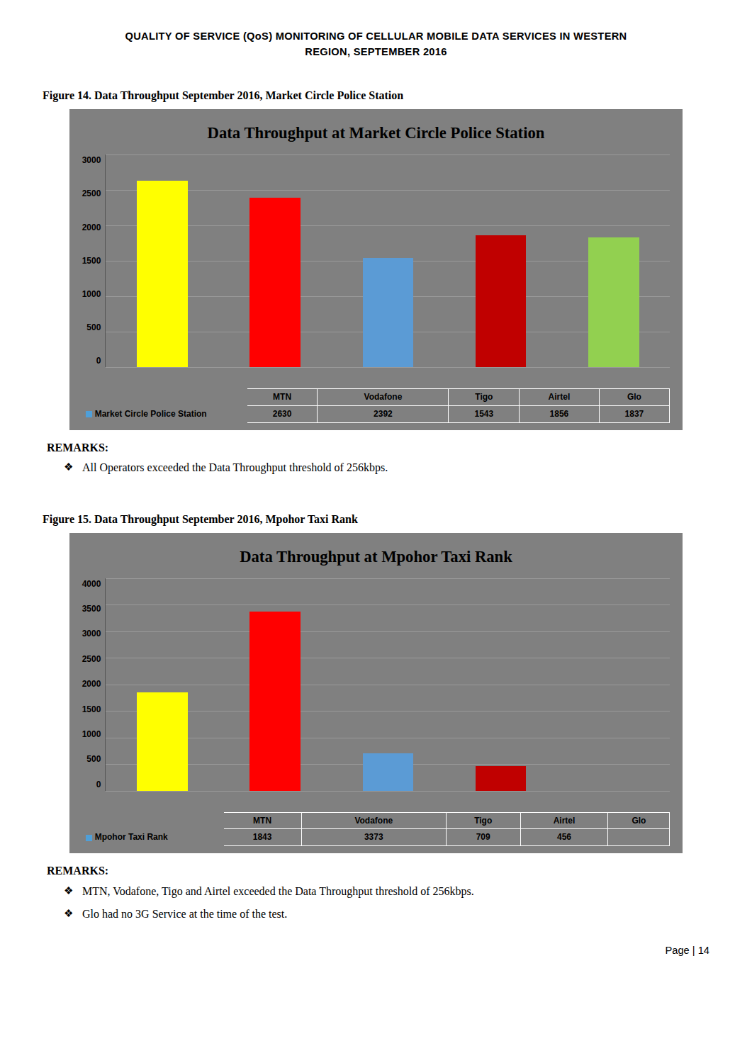QUALITY OF SERVICE (QoS) MONITORING OF CELLULAR MOBILE DATA SERVICES IN WESTERN
REGION, SEPTEMBER 2016
Figure 14. Data Throughput September 2016, Market Circle Police Station
Data Throughput at Market Circle Police Station
3000 2500 2000 1500 1000 500 0
| | MTN | Vodafone | Tigo | Airtel | Glo |
| Market Circle Police Station | 2630 | 2392 | 1543 | 1856 | 1837 |
REMARKS:
All Operators exceeded the Data Throughput threshold of 256kbps.
Figure 15. Data Throughput September 2016, Mpohor Taxi Rank
Data Throughput at Mpohor Taxi Rank
4000 3500 3000 2500 2000 1500 1000 500 0
| | MTN | Vodafone | Tigo | Airtel | Glo |
| Mpohor Taxi Rank | 1843 | 3373 | 709 | 456 | |
REMARKS:
MTN, Vodafone, Tigo and Airtel exceeded the Data Throughput threshold of 256kbps.
Glo had no 3G Service at the time of the test.
Page | 14